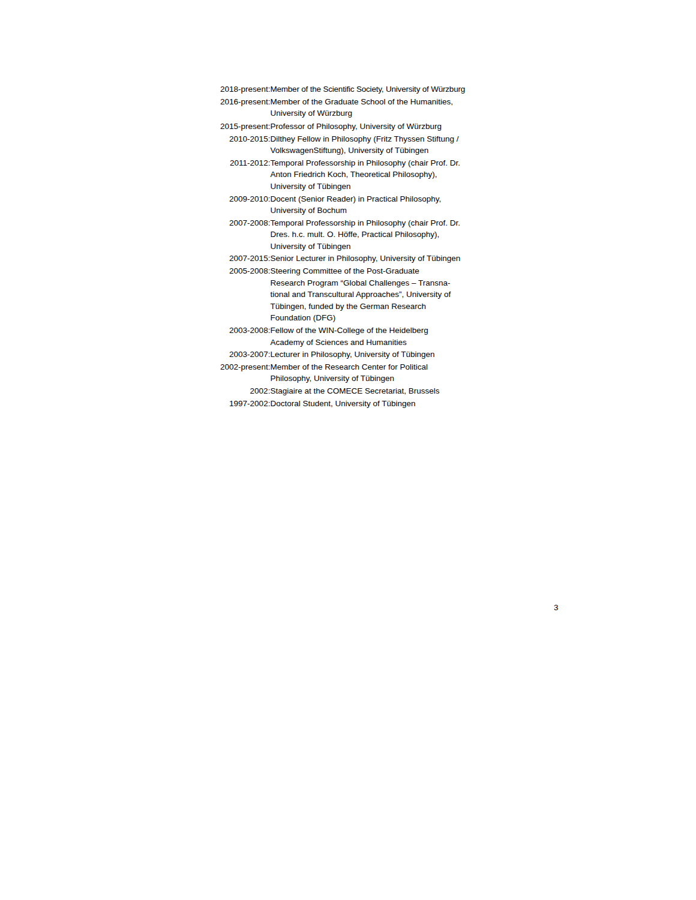| 2018-present: | Member of the Scientific Society, University of Würzburg |
| 2016-present: | Member of the Graduate School of the Humanities, University of Würzburg |
| 2015-present: | Professor of Philosophy, University of Würzburg |
| 2010-2015: | Dilthey Fellow in Philosophy (Fritz Thyssen Stiftung / VolkswagenStiftung), University of Tübingen |
| 2011-2012: | Temporal Professorship in Philosophy (chair Prof. Dr. Anton Friedrich Koch, Theoretical Philosophy), University of Tübingen |
| 2009-2010: | Docent (Senior Reader) in Practical Philosophy, University of Bochum |
| 2007-2008: | Temporal Professorship in Philosophy (chair Prof. Dr. Dres. h.c. mult. O. Höffe, Practical Philosophy), University of Tübingen |
| 2007-2015: | Senior Lecturer in Philosophy, University of Tübingen |
| 2005-2008: | Steering Committee of the Post-Graduate Research Program “Global Challenges – Transna- tional and Transcultural Approaches”, University of Tübingen, funded by the German Research Foundation (DFG) |
| 2003-2008: | Fellow of the WIN-College of the Heidelberg Academy of Sciences and Humanities |
| 2003-2007: | Lecturer in Philosophy, University of Tübingen |
| 2002-present: | Member of the Research Center for Political Philosophy, University of Tübingen |
| 2002: | Stagiaire at the COMECE Secretariat, Brussels |
| 1997-2002: | Doctoral Student, University of Tübingen |
3